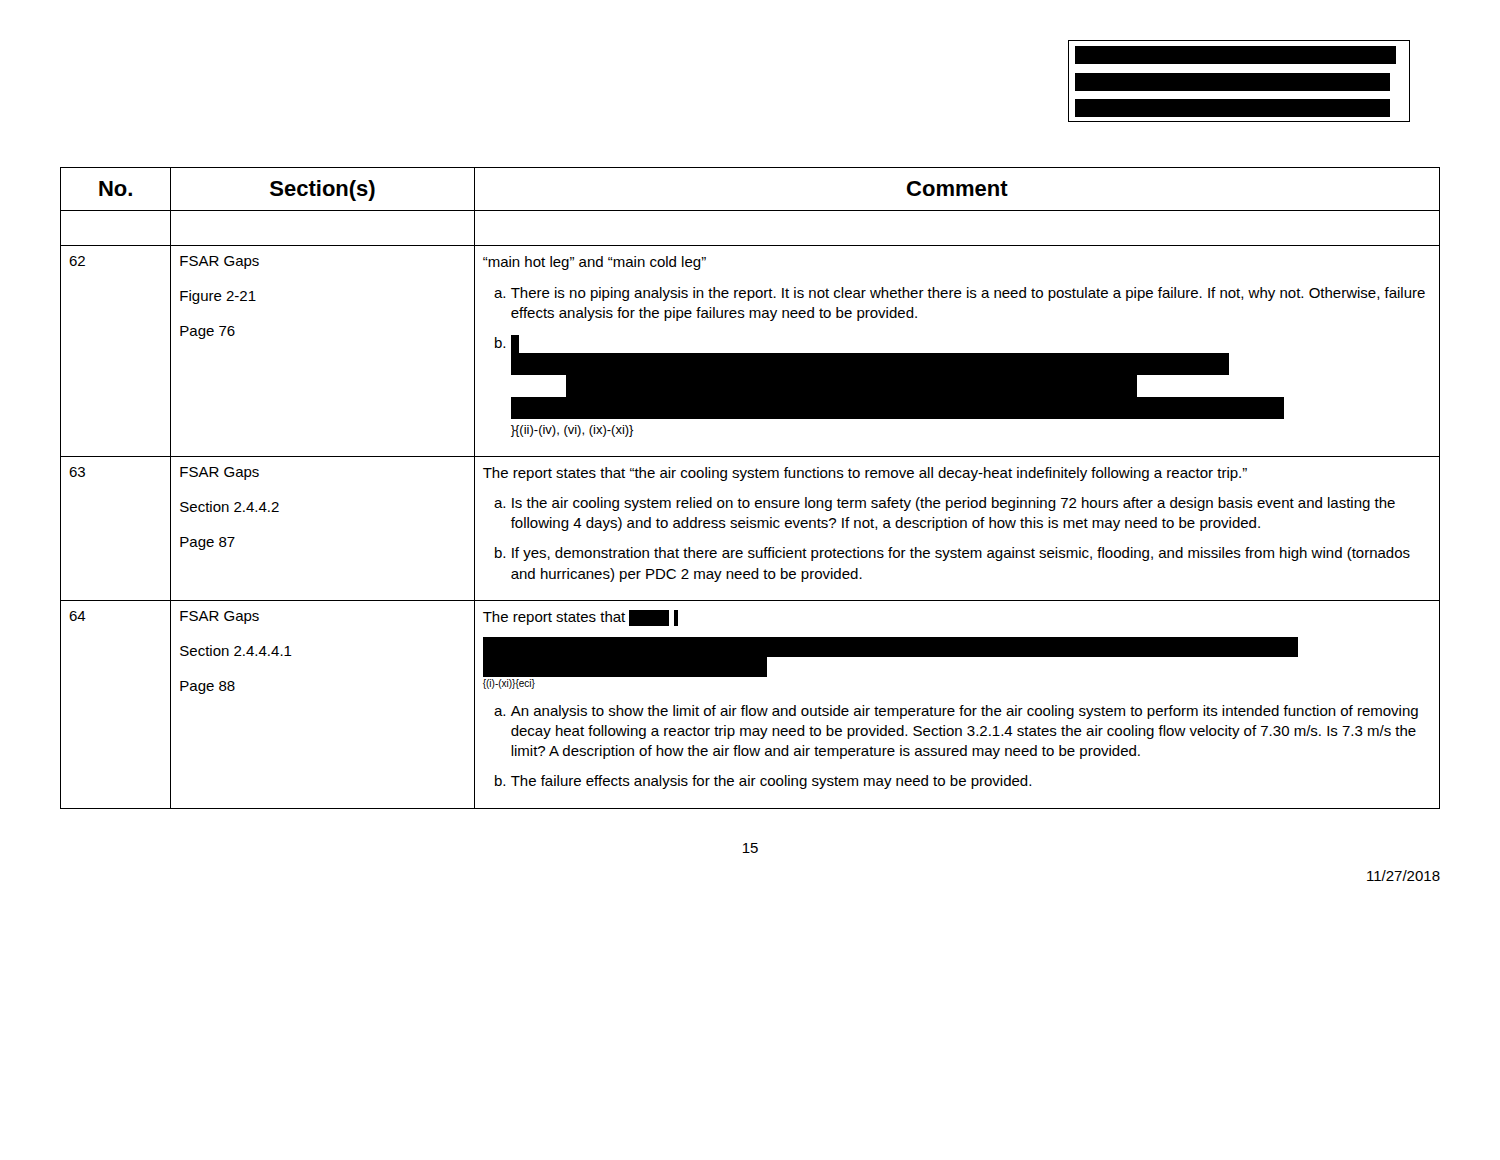| No. | Section(s) | Comment |
| --- | --- | --- |
| 62 | FSAR Gaps Figure 2-21 Page 76 | “main hot leg” and “main cold leg” There is no piping analysis in the report. It is not clear whether there is a need to postulate a pipe failure. If not, why not. Otherwise, failure effects analysis for the pipe failures may need to be provided. }{(ii)-(iv), (vi), (ix)-(xi)} |
| 63 | FSAR Gaps Section 2.4.4.2 Page 87 | The report states that “the air cooling system functions to remove all decay-heat indefinitely following a reactor trip.” Is the air cooling system relied on to ensure long term safety (the period beginning 72 hours after a design basis event and lasting the following 4 days) and to address seismic events? If not, a description of how this is met may need to be provided. If yes, demonstration that there are sufficient protections for the system against seismic, flooding, and missiles from high wind (tornados and hurricanes) per PDC 2 may need to be provided. |
| 64 | FSAR Gaps Section 2.4.4.4.1 Page 88 | The report states that {(i)-(xi)}{eci} An analysis to show the limit of air flow and outside air temperature for the air cooling system to perform its intended function of removing decay heat following a reactor trip may need to be provided. Section 3.2.1.4 states the air cooling flow velocity of 7.30 m/s. Is 7.3 m/s the limit? A description of how the air flow and air temperature is assured may need to be provided. The failure effects analysis for the air cooling system may need to be provided. |
15
11/27/2018